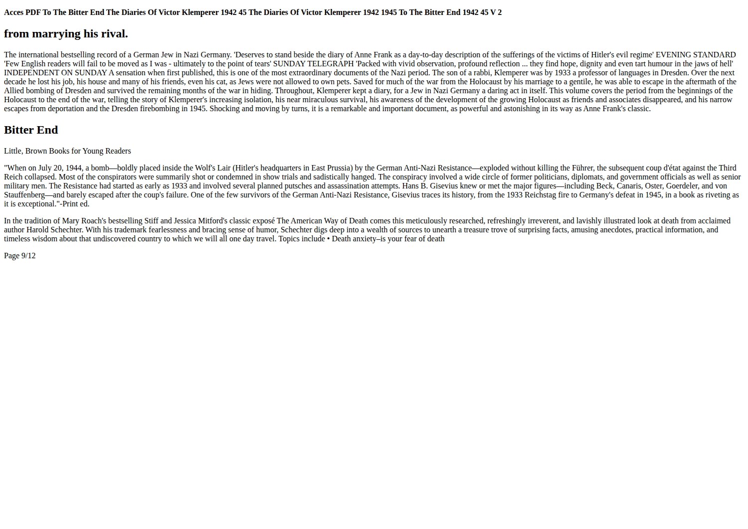Acces PDF To The Bitter End The Diaries Of Victor Klemperer 1942 45 The Diaries Of Victor Klemperer 1942 1945 To The Bitter End 1942 45 V 2
from marrying his rival.
The international bestselling record of a German Jew in Nazi Germany. 'Deserves to stand beside the diary of Anne Frank as a day-to-day description of the sufferings of the victims of Hitler's evil regime' EVENING STANDARD 'Few English readers will fail to be moved as I was - ultimately to the point of tears' SUNDAY TELEGRAPH 'Packed with vivid observation, profound reflection ... they find hope, dignity and even tart humour in the jaws of hell' INDEPENDENT ON SUNDAY A sensation when first published, this is one of the most extraordinary documents of the Nazi period. The son of a rabbi, Klemperer was by 1933 a professor of languages in Dresden. Over the next decade he lost his job, his house and many of his friends, even his cat, as Jews were not allowed to own pets. Saved for much of the war from the Holocaust by his marriage to a gentile, he was able to escape in the aftermath of the Allied bombing of Dresden and survived the remaining months of the war in hiding. Throughout, Klemperer kept a diary, for a Jew in Nazi Germany a daring act in itself. This volume covers the period from the beginnings of the Holocaust to the end of the war, telling the story of Klemperer's increasing isolation, his near miraculous survival, his awareness of the development of the growing Holocaust as friends and associates disappeared, and his narrow escapes from deportation and the Dresden firebombing in 1945. Shocking and moving by turns, it is a remarkable and important document, as powerful and astonishing in its way as Anne Frank's classic.
Bitter End
Little, Brown Books for Young Readers
"When on July 20, 1944, a bomb—boldly placed inside the Wolf's Lair (Hitler's headquarters in East Prussia) by the German Anti-Nazi Resistance—exploded without killing the Führer, the subsequent coup d'état against the Third Reich collapsed. Most of the conspirators were summarily shot or condemned in show trials and sadistically hanged. The conspiracy involved a wide circle of former politicians, diplomats, and government officials as well as senior military men. The Resistance had started as early as 1933 and involved several planned putsches and assassination attempts. Hans B. Gisevius knew or met the major figures—including Beck, Canaris, Oster, Goerdeler, and von Stauffenberg—and barely escaped after the coup's failure. One of the few survivors of the German Anti-Nazi Resistance, Gisevius traces its history, from the 1933 Reichstag fire to Germany's defeat in 1945, in a book as riveting as it is exceptional."-Print ed.
In the tradition of Mary Roach's bestselling Stiff and Jessica Mitford's classic exposé The American Way of Death comes this meticulously researched, refreshingly irreverent, and lavishly illustrated look at death from acclaimed author Harold Schechter. With his trademark fearlessness and bracing sense of humor, Schechter digs deep into a wealth of sources to unearth a treasure trove of surprising facts, amusing anecdotes, practical information, and timeless wisdom about that undiscovered country to which we will all one day travel. Topics include • Death anxiety–is your fear of death
Page 9/12